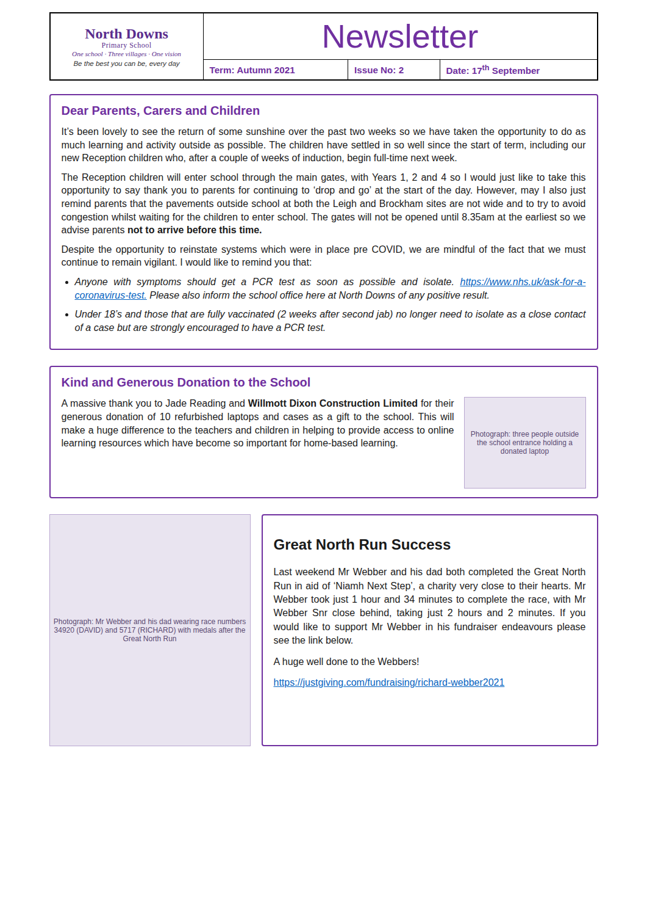| North Downs Primary School One school · Three villages · One vision Be the best you can be, every day | Newsletter |
| Term: Autumn 2021 | Issue No: 2 | Date: 17 th September |
Dear Parents, Carers and Children
It’s been lovely to see the return of some sunshine over the past two weeks so we have taken the opportunity to do as much learning and activity outside as possible. The children have settled in so well since the start of term, including our new Reception children who, after a couple of weeks of induction, begin full-time next week.
The Reception children will enter school through the main gates, with Years 1, 2 and 4 so I would just like to take this opportunity to say thank you to parents for continuing to ‘drop and go’ at the start of the day. However, may I also just remind parents that the pavements outside school at both the Leigh and Brockham sites are not wide and to try to avoid congestion whilst waiting for the children to enter school. The gates will not be opened until 8.35am at the earliest so we advise parents not to arrive before this time.
Despite the opportunity to reinstate systems which were in place pre COVID, we are mindful of the fact that we must continue to remain vigilant. I would like to remind you that:
Anyone with symptoms should get a PCR test as soon as possible and isolate. https://www.nhs.uk/ask-for-a-coronavirus-test. Please also inform the school office here at North Downs of any positive result.
Under 18’s and those that are fully vaccinated (2 weeks after second jab) no longer need to isolate as a close contact of a case but are strongly encouraged to have a PCR test.
Kind and Generous Donation to the School
A massive thank you to Jade Reading and Willmott Dixon Construction Limited for their generous donation of 10 refurbished laptops and cases as a gift to the school. This will make a huge difference to the teachers and children in helping to provide access to online learning resources which have become so important for home-based learning.
Photograph: three people outside the school entrance holding a donated laptop
Photograph: Mr Webber and his dad wearing race numbers 34920 (DAVID) and 5717 (RICHARD) with medals after the Great North Run
Great North Run Success
Last weekend Mr Webber and his dad both completed the Great North Run in aid of ‘Niamh Next Step’, a charity very close to their hearts. Mr Webber took just 1 hour and 34 minutes to complete the race, with Mr Webber Snr close behind, taking just 2 hours and 2 minutes. If you would like to support Mr Webber in his fundraiser endeavours please see the link below.
A huge well done to the Webbers!
https://justgiving.com/fundraising/richard-webber2021